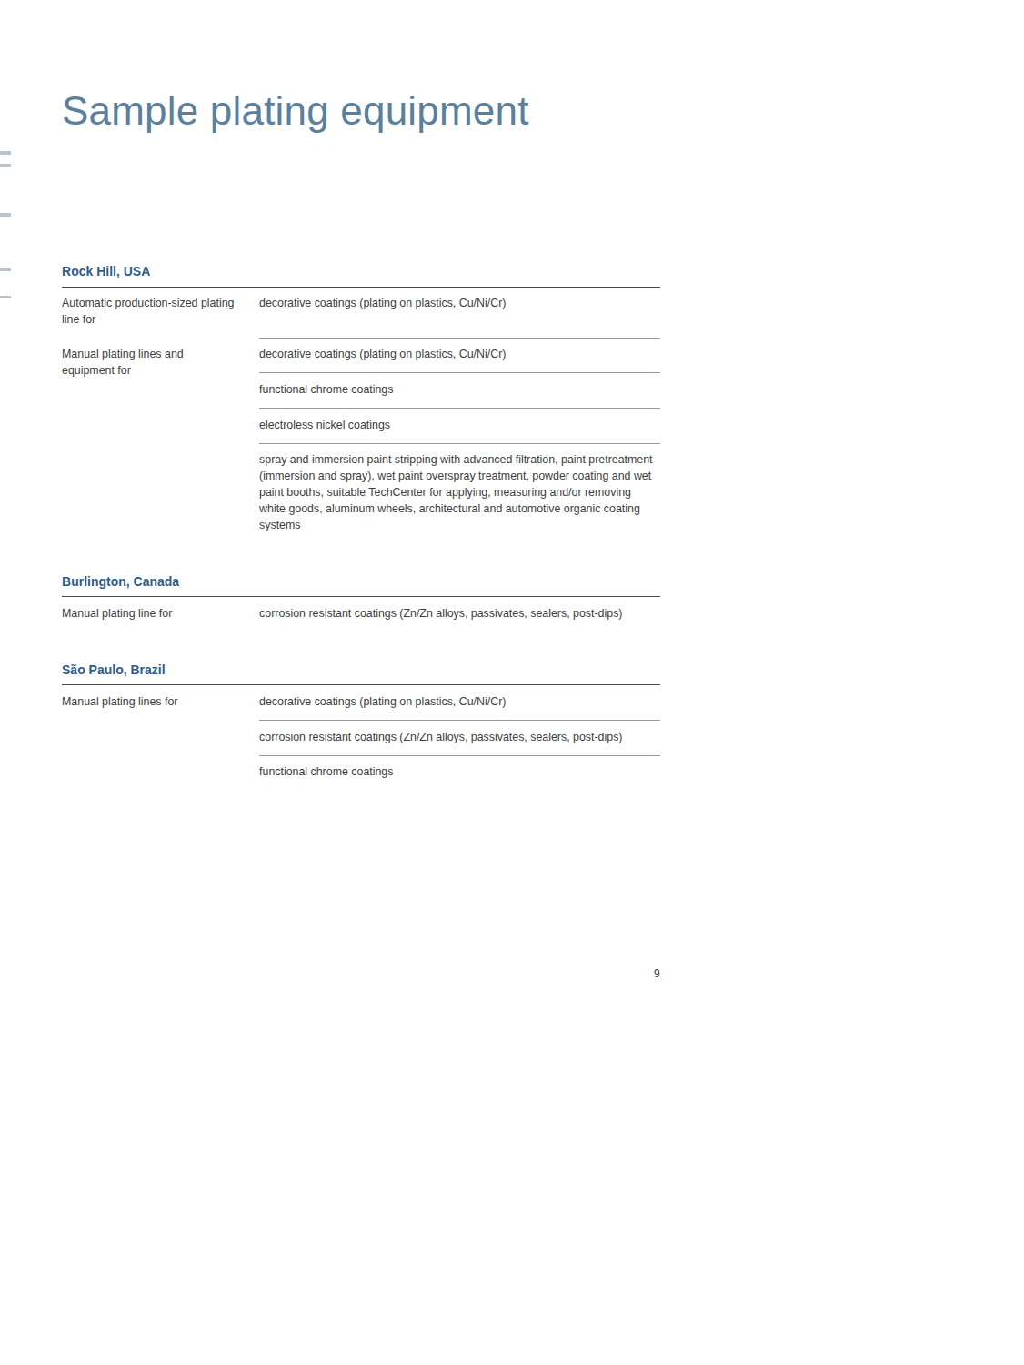Sample plating equipment
Rock Hill, USA
| Automatic production-sized plating line for | decorative coatings (plating on plastics, Cu/Ni/Cr) |
| Manual plating lines and equipment for | decorative coatings (plating on plastics, Cu/Ni/Cr) |
| functional chrome coatings |
| electroless nickel coatings |
| spray and immersion paint stripping with advanced filtration, paint pretreatment (immersion and spray), wet paint overspray treatment, powder coating and wet paint booths, suitable TechCenter for applying, measuring and/or removing white goods, aluminum wheels, architectural and automotive organic coating systems |
Burlington, Canada
| Manual plating line for | corrosion resistant coatings (Zn/Zn alloys, passivates, sealers, post-dips) |
São Paulo, Brazil
| Manual plating lines for | decorative coatings (plating on plastics, Cu/Ni/Cr) |
| corrosion resistant coatings (Zn/Zn alloys, passivates, sealers, post-dips) |
| functional chrome coatings |
9